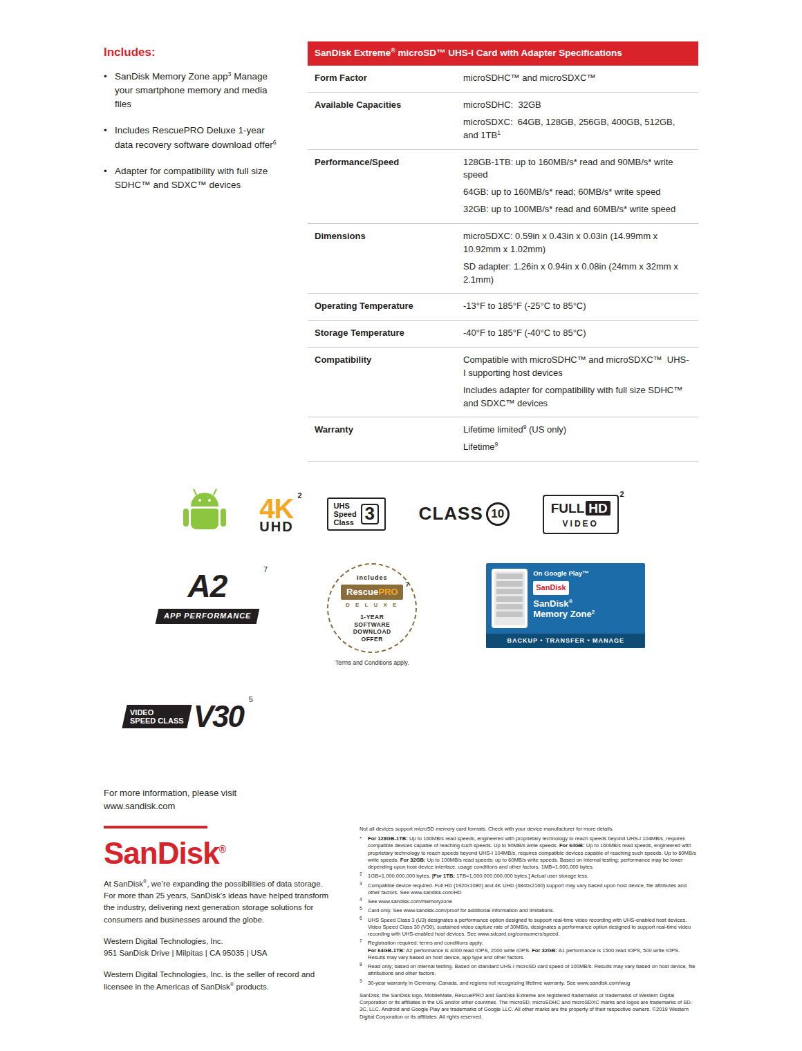Includes:
SanDisk Memory Zone app3 Manage your smartphone memory and media files
Includes RescuePRO Deluxe 1-year data recovery software download offer6
Adapter for compatibility with full size SDHC™ and SDXC™ devices
SanDisk Extreme® microSD™ UHS-I Card with Adapter Specifications
| Form Factor | microSDHC™ and microSDXC™ |
| Available Capacities | microSDHC: 32GB microSDXC: 64GB, 128GB, 256GB, 400GB, 512GB, and 1TB 1 |
| Performance/Speed | 128GB-1TB: up to 160MB/s* read and 90MB/s* write speed 64GB: up to 160MB/s* read; 60MB/s* write speed 32GB: up to 100MB/s* read and 60MB/s* write speed |
| Dimensions | microSDXC: 0.59in x 0.43in x 0.03in (14.99mm x 10.92mm x 1.02mm) SD adapter: 1.26in x 0.94in x 0.08in (24mm x 32mm x 2.1mm) |
| Operating Temperature | -13°F to 185°F (-25°C to 85°C) |
| Storage Temperature | -40°F to 185°F (-40°C to 85°C) |
| Compatibility | Compatible with microSDHC™ and microSDXC™ UHS-I supporting host devices Includes adapter for compatibility with full size SDHC™ and SDXC™ devices |
| Warranty | Lifetime limited 9 (US only) Lifetime 9 |
2
4K
UHD
UHS
Speed
Class
3
CLASS 10
2
FULLHD
VIDEO
7
A2
APP PERFORMANCE
Includes
RescuePRO 7
D E L U X E
1-YEAR
SOFTWARE
DOWNLOAD
OFFER
Terms and Conditions apply.
On Google Play™
SanDisk
SanDisk®
Memory Zone2
BACKUP • TRANSFER • MANAGE
5
VIDEO
SPEED CLASS
V30
For more information, please visit
www.sandisk.com
SanDisk®
At SanDisk®, we’re expanding the possibilities of data storage. For more than 25 years, SanDisk’s ideas have helped transform the industry, delivering next generation storage solutions for consumers and businesses around the globe.
Western Digital Technologies, Inc.
951 SanDisk Drive | Milpitas | CA 95035 | USA
Western Digital Technologies, Inc. is the seller of record and licensee in the Americas of SanDisk® products.
Not all devices support microSD memory card formats. Check with your device manufacturer for more details.
For 128GB-1TB: Up to 160MB/s read speeds, engineered with proprietary technology to reach speeds beyond UHS-I 104MB/s, requires compatible devices capable of reaching such speeds. Up to 90MB/s write speeds. For 64GB: Up to 160MB/s read speeds, engineered with proprietary technology to reach speeds beyond UHS-I 104MB/s, requires compatible devices capable of reaching such speeds. Up to 60MB/s write speeds. For 32GB: Up to 100MB/s read speeds; up to 60MB/s write speeds. Based on internal testing; performance may be lower depending upon host device interface, usage conditions and other factors. 1MB=1,000,000 bytes.
1GB=1,000,000,000 bytes. [For 1TB: 1TB=1,000,000,000,000 bytes.] Actual user storage less.
Compatible device required. Full HD (1920x1080) and 4K UHD (3840x2160) support may vary based upon host device, file attributes and other factors. See www.sandisk.com/HD
See www.sandisk.com/memoryzone
Card only. See www.sandisk.com/proof for additional information and limitations.
UHS Speed Class 3 (U3) designates a performance option designed to support real-time video recording with UHS-enabled host devices. Video Speed Class 30 (V30), sustained video capture rate of 30MB/s, designates a performance option designed to support real-time video recording with UHS-enabled host devices. See www.sdcard.org/consumers/speed.
Registration required; terms and conditions apply.
For 64GB-1TB: A2 performance is 4000 read IOPS, 2000 write IOPS. For 32GB: A1 performance is 1500 read IOPS, 500 write IOPS. Results may vary based on host device, app type and other factors.
Read only; based on internal testing. Based on standard UHS-I microSD card speed of 100MB/s. Results may vary based on host device, file attributions and other factors.
30-year warranty in Germany, Canada, and regions not recognizing lifetime warranty. See www.sandisk.com/wug
SanDisk, the SanDisk logo, MobileMate, RescuePRO and SanDisk Extreme are registered trademarks or trademarks of Western Digital Corporation or its affiliates in the US and/or other countries. The microSD, microSDHC and microSDXC marks and logos are trademarks of SD-3C, LLC. Android and Google Play are trademarks of Google LLC. All other marks are the property of their respective owners. ©2019 Western Digital Corporation or its affiliates. All rights reserved.